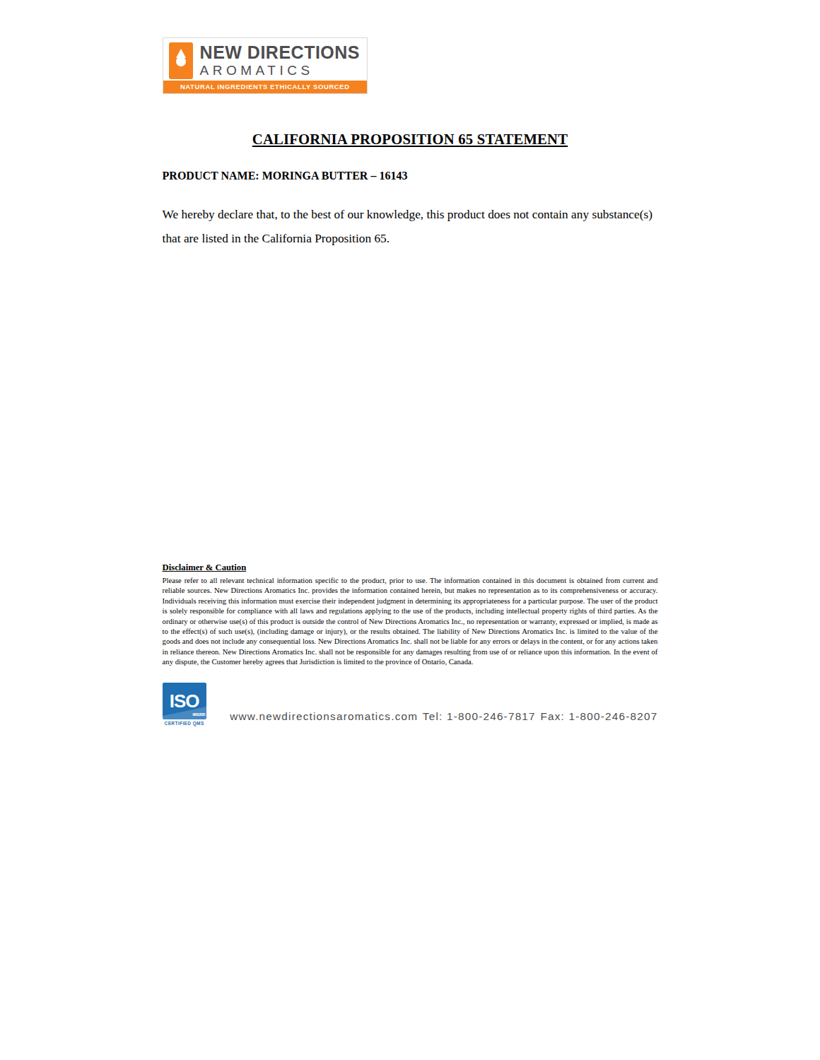NEW DIRECTIONS AROMATICS
NATURAL INGREDIENTS ETHICALLY SOURCED
CALIFORNIA PROPOSITION 65 STATEMENT
PRODUCT NAME: MORINGA BUTTER – 16143
We hereby declare that, to the best of our knowledge, this product does not contain any substance(s) that are listed in the California Proposition 65.
Disclaimer & Caution
Please refer to all relevant technical information specific to the product, prior to use. The information contained in this document is obtained from current and reliable sources. New Directions Aromatics Inc. provides the information contained herein, but makes no representation as to its comprehensiveness or accuracy. Individuals receiving this information must exercise their independent judgment in determining its appropriateness for a particular purpose. The user of the product is solely responsible for compliance with all laws and regulations applying to the use of the products, including intellectual property rights of third parties. As the ordinary or otherwise use(s) of this product is outside the control of New Directions Aromatics Inc., no representation or warranty, expressed or implied, is made as to the effect(s) of such use(s), (including damage or injury), or the results obtained. The liability of New Directions Aromatics Inc. is limited to the value of the goods and does not include any consequential loss. New Directions Aromatics Inc. shall not be liable for any errors or delays in the content, or for any actions taken in reliance thereon. New Directions Aromatics Inc. shall not be responsible for any damages resulting from use of or reliance upon this information. In the event of any dispute, the Customer hereby agrees that Jurisdiction is limited to the province of Ontario, Canada.
ISO 9001:2015
CERTIFIED QMS
www.newdirectionsaromatics.com Tel: 1-800-246-7817 Fax: 1-800-246-8207